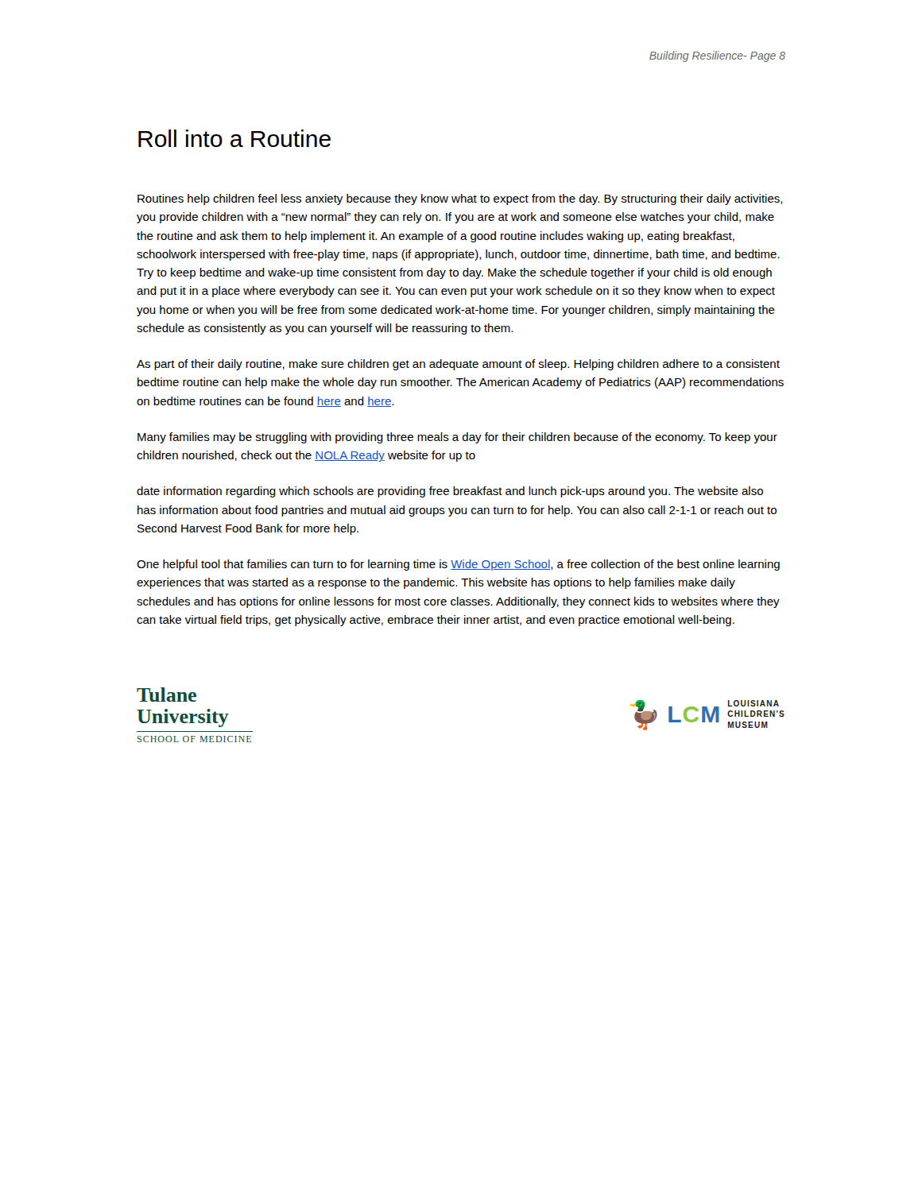Building Resilience- Page 8
Roll into a Routine
Routines help children feel less anxiety because they know what to expect from the day. By structuring their daily activities, you provide children with a “new normal” they can rely on. If you are at work and someone else watches your child, make the routine and ask them to help implement it. An example of a good routine includes waking up, eating breakfast, schoolwork interspersed with free-play time, naps (if appropriate), lunch, outdoor time, dinnertime, bath time, and bedtime. Try to keep bedtime and wake-up time consistent from day to day. Make the schedule together if your child is old enough and put it in a place where everybody can see it. You can even put your work schedule on it so they know when to expect you home or when you will be free from some dedicated work-at-home time. For younger children, simply maintaining the schedule as consistently as you can yourself will be reassuring to them.
As part of their daily routine, make sure children get an adequate amount of sleep. Helping children adhere to a consistent bedtime routine can help make the whole day run smoother. The American Academy of Pediatrics (AAP) recommendations on bedtime routines can be found here and here.
Many families may be struggling with providing three meals a day for their children because of the economy. To keep your children nourished, check out the NOLA Ready website for up to
date information regarding which schools are providing free breakfast and lunch pick-ups around you. The website also has information about food pantries and mutual aid groups you can turn to for help. You can also call 2-1-1 or reach out to Second Harvest Food Bank for more help.
One helpful tool that families can turn to for learning time is Wide Open School, a free collection of the best online learning experiences that was started as a response to the pandemic. This website has options to help families make daily schedules and has options for online lessons for most core classes. Additionally, they connect kids to websites where they can take virtual field trips, get physically active, embrace their inner artist, and even practice emotional well-being.
Tulane
University
SCHOOL OF MEDICINE
🦆
LCM
LOUISIANA
CHILDREN'S
MUSEUM